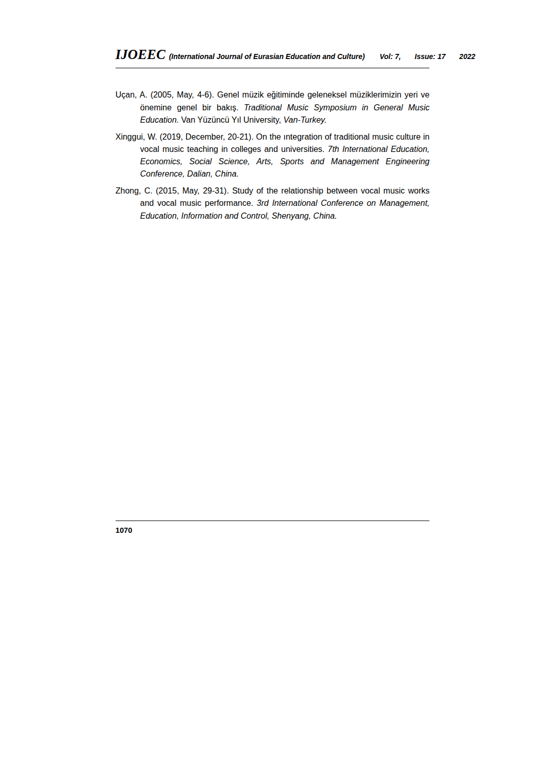IJOEEC (International Journal of Eurasian Education and Culture) Vol: 7, Issue: 172022
Uçan, A. (2005, May, 4-6). Genel müzik eğitiminde geleneksel müziklerimizin yeri ve önemine genel bir bakış. Traditional Music Symposium in General Music Education. Van Yüzüncü Yıl University, Van-Turkey.
Xinggui, W. (2019, December, 20-21). On the ıntegration of traditional music culture in vocal music teaching in colleges and universities. 7th International Education, Economics, Social Science, Arts, Sports and Management Engineering Conference, Dalian, China.
Zhong, C. (2015, May, 29-31). Study of the relationship between vocal music works and vocal music performance. 3rd International Conference on Management, Education, Information and Control, Shenyang, China.
1070